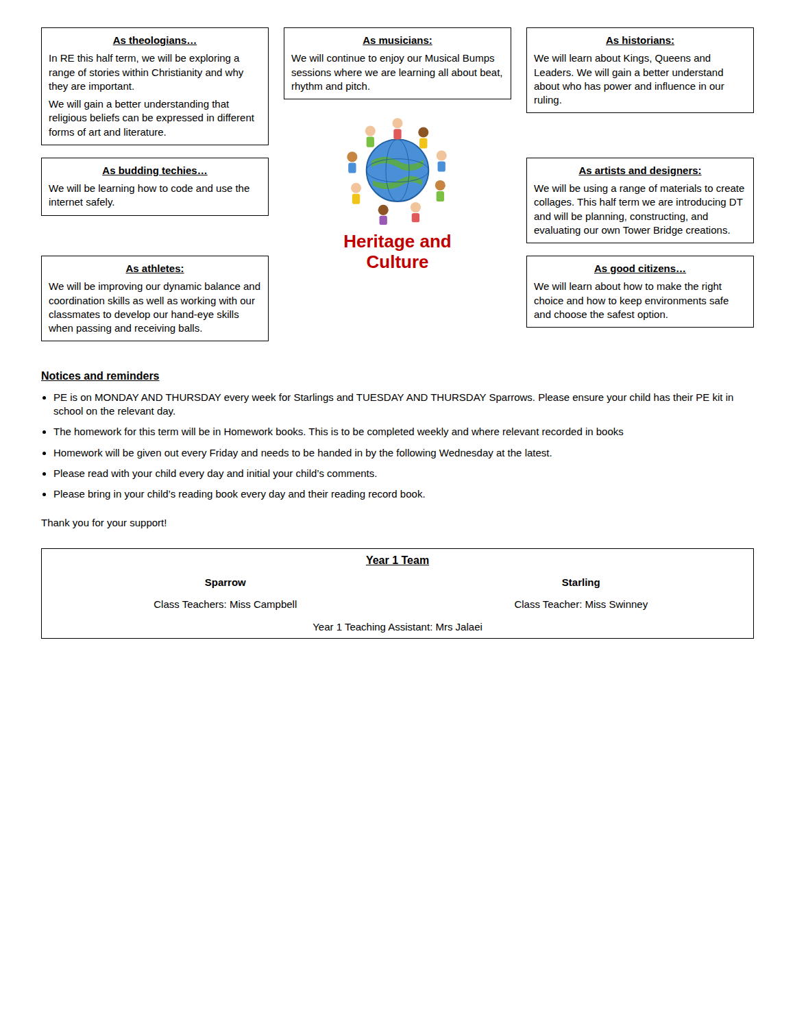As theologians…
In RE this half term, we will be exploring a range of stories within Christianity and why they are important.
We will gain a better understanding that religious beliefs can be expressed in different forms of art and literature.
As budding techies…
We will be learning how to code and use the internet safely.
As athletes:
We will be improving our dynamic balance and coordination skills as well as working with our classmates to develop our hand-eye skills when passing and receiving balls.
As musicians:
We will continue to enjoy our Musical Bumps sessions where we are learning all about beat, rhythm and pitch.
Heritage and
Culture
As historians:
We will learn about Kings, Queens and Leaders. We will gain a better understand about who has power and influence in our ruling.
As artists and designers:
We will be using a range of materials to create collages. This half term we are introducing DT and will be planning, constructing, and evaluating our own Tower Bridge creations.
As good citizens…
We will learn about how to make the right choice and how to keep environments safe and choose the safest option.
Notices and reminders
PE is on MONDAY AND THURSDAY every week for Starlings and TUESDAY AND THURSDAY Sparrows. Please ensure your child has their PE kit in school on the relevant day.
The homework for this term will be in Homework books. This is to be completed weekly and where relevant recorded in books
Homework will be given out every Friday and needs to be handed in by the following Wednesday at the latest.
Please read with your child every day and initial your child’s comments.
Please bring in your child’s reading book every day and their reading record book.
Thank you for your support!
| Year 1 Team |
| Sparrow | Starling |
| Class Teachers: Miss Campbell | Class Teacher: Miss Swinney |
| Year 1 Teaching Assistant: Mrs Jalaei |